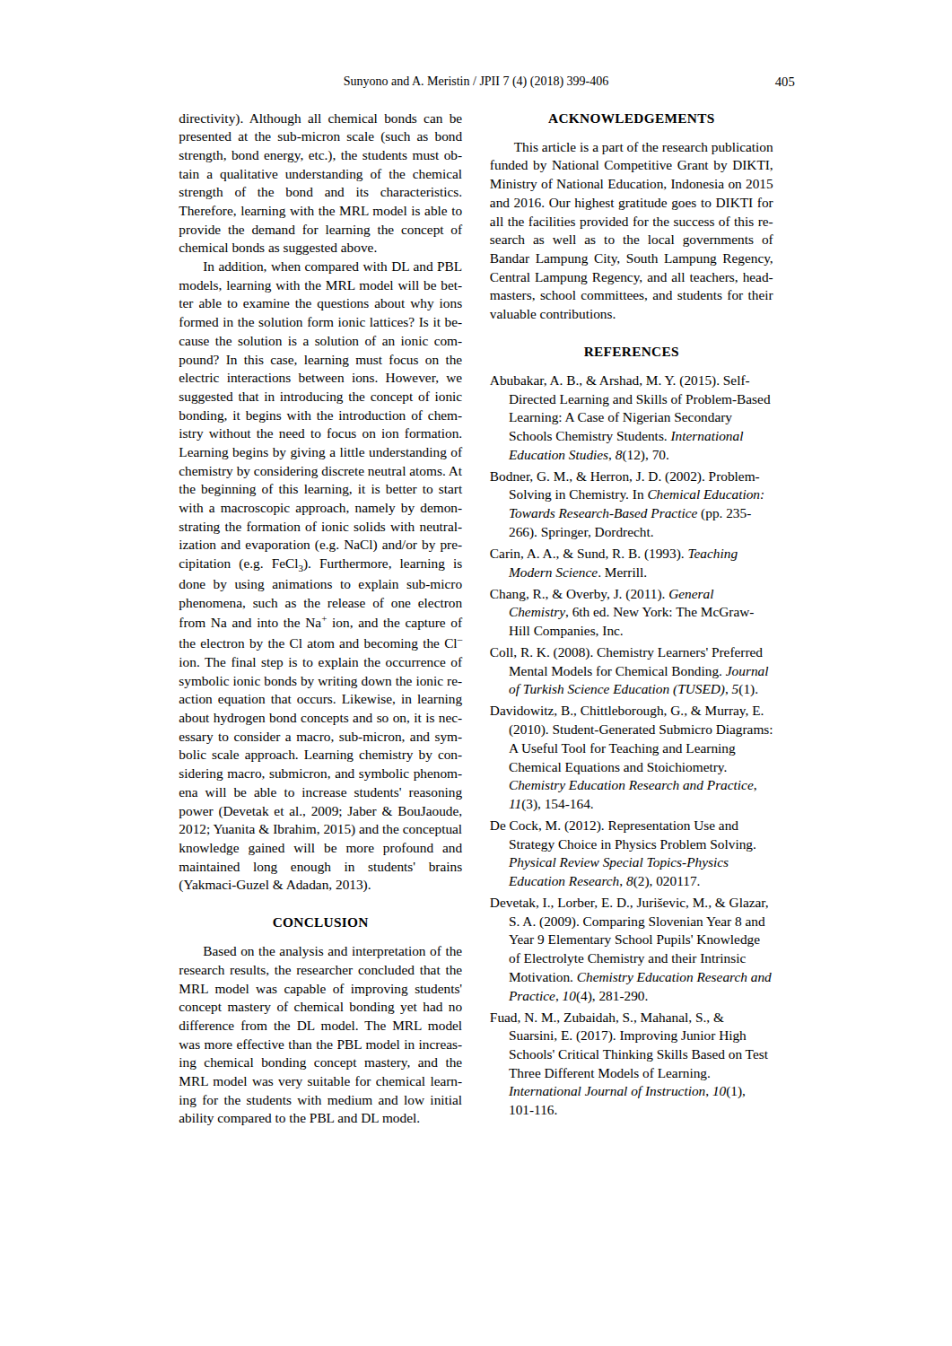Sunyono and A. Meristin / JPII 7 (4) (2018) 399-406
405
directivity). Although all chemical bonds can be presented at the sub-micron scale (such as bond strength, bond energy, etc.), the students must obtain a qualitative understanding of the chemical strength of the bond and its characteristics. Therefore, learning with the MRL model is able to provide the demand for learning the concept of chemical bonds as suggested above.
In addition, when compared with DL and PBL models, learning with the MRL model will be better able to examine the questions about why ions formed in the solution form ionic lattices? Is it because the solution is a solution of an ionic compound? In this case, learning must focus on the electric interactions between ions. However, we suggested that in introducing the concept of ionic bonding, it begins with the introduction of chemistry without the need to focus on ion formation. Learning begins by giving a little understanding of chemistry by considering discrete neutral atoms. At the beginning of this learning, it is better to start with a macroscopic approach, namely by demonstrating the formation of ionic solids with neutralization and evaporation (e.g. NaCl) and/or by precipitation (e.g. FeCl3). Furthermore, learning is done by using animations to explain sub-micro phenomena, such as the release of one electron from Na and into the Na+ ion, and the capture of the electron by the Cl atom and becoming the Cl– ion. The final step is to explain the occurrence of symbolic ionic bonds by writing down the ionic reaction equation that occurs. Likewise, in learning about hydrogen bond concepts and so on, it is necessary to consider a macro, sub-micron, and symbolic scale approach. Learning chemistry by considering macro, submicron, and symbolic phenomena will be able to increase students' reasoning power (Devetak et al., 2009; Jaber & BouJaoude, 2012; Yuanita & Ibrahim, 2015) and the conceptual knowledge gained will be more profound and maintained long enough in students' brains (Yakmaci-Guzel & Adadan, 2013).
Conclusion
Based on the analysis and interpretation of the research results, the researcher concluded that the MRL model was capable of improving students' concept mastery of chemical bonding yet had no difference from the DL model. The MRL model was more effective than the PBL model in increasing chemical bonding concept mastery, and the MRL model was very suitable for chemical learning for the students with medium and low initial ability compared to the PBL and DL model.
Acknowledgements
This article is a part of the research publication funded by National Competitive Grant by DIKTI, Ministry of National Education, Indonesia on 2015 and 2016. Our highest gratitude goes to DIKTI for all the facilities provided for the success of this research as well as to the local governments of Bandar Lampung City, South Lampung Regency, Central Lampung Regency, and all teachers, headmasters, school committees, and students for their valuable contributions.
References
Abubakar, A. B., & Arshad, M. Y. (2015). Self-Directed Learning and Skills of Problem-Based Learning: A Case of Nigerian Secondary Schools Chemistry Students. International Education Studies, 8(12), 70.
Bodner, G. M., & Herron, J. D. (2002). Problem-Solving in Chemistry. In Chemical Education: Towards Research-Based Practice (pp. 235-266). Springer, Dordrecht.
Carin, A. A., & Sund, R. B. (1993). Teaching Modern Science. Merrill.
Chang, R., & Overby, J. (2011). General Chemistry, 6th ed. New York: The McGraw-Hill Companies, Inc.
Coll, R. K. (2008). Chemistry Learners' Preferred Mental Models for Chemical Bonding. Journal of Turkish Science Education (TUSED), 5(1).
Davidowitz, B., Chittleborough, G., & Murray, E. (2010). Student-Generated Submicro Diagrams: A Useful Tool for Teaching and Learning Chemical Equations and Stoichiometry. Chemistry Education Research and Practice, 11(3), 154-164.
De Cock, M. (2012). Representation Use and Strategy Choice in Physics Problem Solving. Physical Review Special Topics-Physics Education Research, 8(2), 020117.
Devetak, I., Lorber, E. D., Juriševic, M., & Glazar, S. A. (2009). Comparing Slovenian Year 8 and Year 9 Elementary School Pupils' Knowledge of Electrolyte Chemistry and their Intrinsic Motivation. Chemistry Education Research and Practice, 10(4), 281-290.
Fuad, N. M., Zubaidah, S., Mahanal, S., & Suarsini, E. (2017). Improving Junior High Schools' Critical Thinking Skills Based on Test Three Different Models of Learning. International Journal of Instruction, 10(1), 101-116.